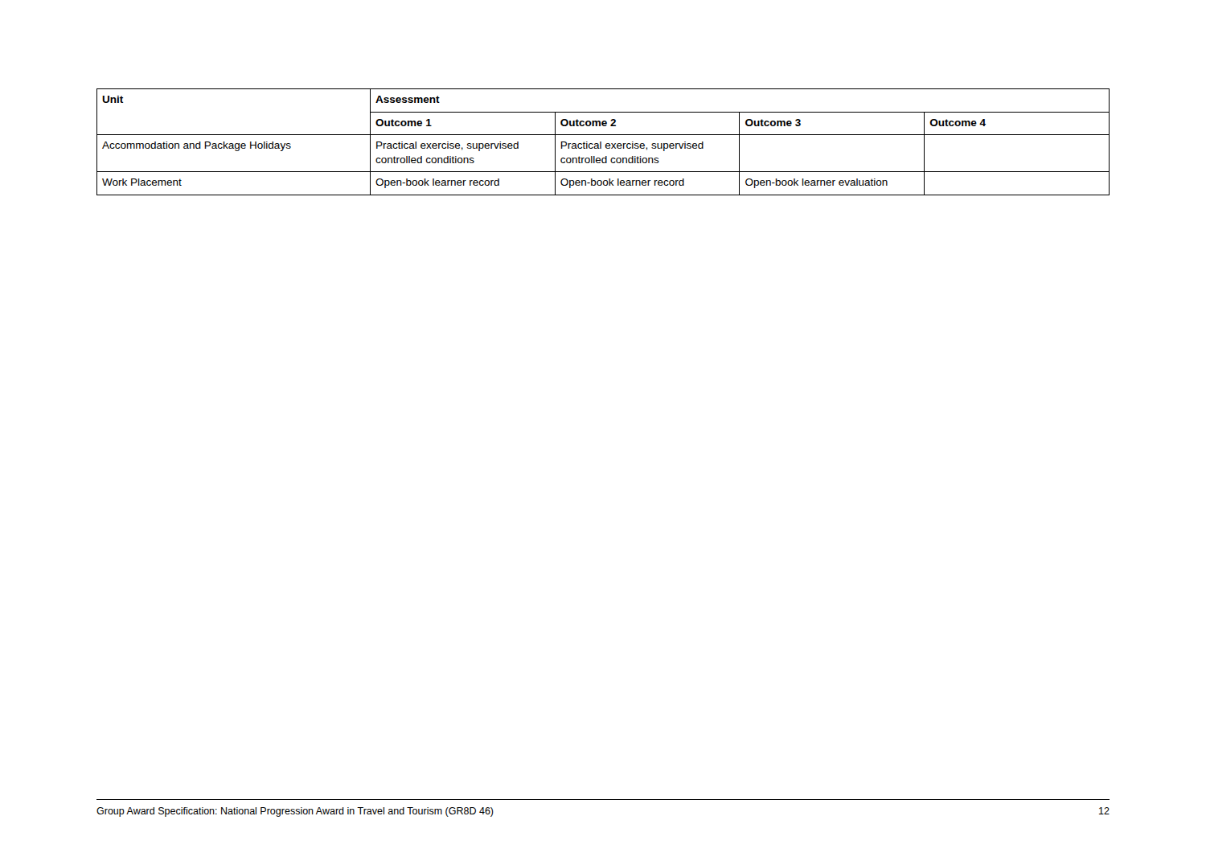| Unit | Assessment |
| --- | --- |
| Outcome 1 | Outcome 2 | Outcome 3 | Outcome 4 |
| Accommodation and Package Holidays | Practical exercise, supervised controlled conditions | Practical exercise, supervised controlled conditions | | |
| Work Placement | Open-book learner record | Open-book learner record | Open-book learner evaluation | |
Group Award Specification: National Progression Award in Travel and Tourism (GR8D 46) 12